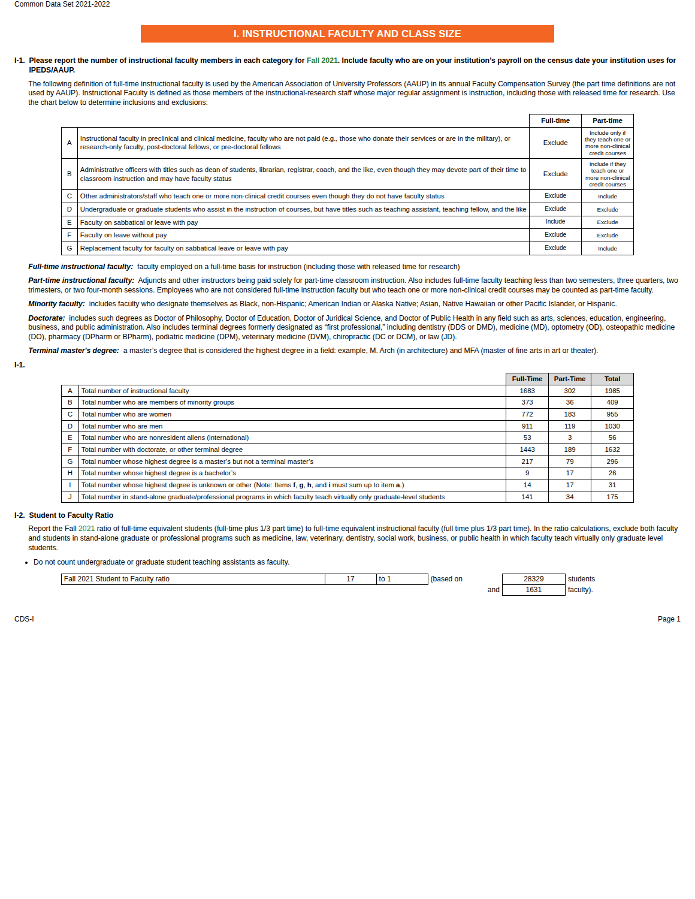Common Data Set 2021-2022
I. INSTRUCTIONAL FACULTY AND CLASS SIZE
I-1.
Please report the number of instructional faculty members in each category for Fall 2021. Include faculty who are on your institution’s payroll on the census date your institution uses for IPEDS/AAUP.
The following definition of full-time instructional faculty is used by the American Association of University Professors (AAUP) in its annual Faculty Compensation Survey (the part time definitions are not used by AAUP). Instructional Faculty is defined as those members of the instructional-research staff whose major regular assignment is instruction, including those with released time for research. Use the chart below to determine inclusions and exclusions:
| | | Full-time | Part-time |
| --- | --- | --- | --- |
| A | Instructional faculty in preclinical and clinical medicine, faculty who are not paid (e.g., those who donate their services or are in the military), or research-only faculty, post-doctoral fellows, or pre-doctoral fellows | Exclude | Include only if they teach one or more non-clinical credit courses |
| B | Administrative officers with titles such as dean of students, librarian, registrar, coach, and the like, even though they may devote part of their time to classroom instruction and may have faculty status | Exclude | Include if they teach one or more non-clinical credit courses |
| C | Other administrators/staff who teach one or more non-clinical credit courses even though they do not have faculty status | Exclude | Include |
| D | Undergraduate or graduate students who assist in the instruction of courses, but have titles such as teaching assistant, teaching fellow, and the like | Exclude | Exclude |
| E | Faculty on sabbatical or leave with pay | Include | Exclude |
| F | Faculty on leave without pay | Exclude | Exclude |
| G | Replacement faculty for faculty on sabbatical leave or leave with pay | Exclude | Include |
Full-time instructional faculty: faculty employed on a full-time basis for instruction (including those with released time for research)
Part-time instructional faculty: Adjuncts and other instructors being paid solely for part-time classroom instruction. Also includes full-time faculty teaching less than two semesters, three quarters, two trimesters, or two four-month sessions. Employees who are not considered full-time instruction faculty but who teach one or more non-clinical credit courses may be counted as part-time faculty.
Minority faculty: includes faculty who designate themselves as Black, non-Hispanic; American Indian or Alaska Native; Asian, Native Hawaiian or other Pacific Islander, or Hispanic.
Doctorate: includes such degrees as Doctor of Philosophy, Doctor of Education, Doctor of Juridical Science, and Doctor of Public Health in any field such as arts, sciences, education, engineering, business, and public administration. Also includes terminal degrees formerly designated as “first professional,” including dentistry (DDS or DMD), medicine (MD), optometry (OD), osteopathic medicine (DO), pharmacy (DPharm or BPharm), podiatric medicine (DPM), veterinary medicine (DVM), chiropractic (DC or DCM), or law (JD).
Terminal master's degree: a master’s degree that is considered the highest degree in a field: example, M. Arch (in architecture) and MFA (master of fine arts in art or theater).
I-1.
| | | Full-Time | Part-Time | Total |
| --- | --- | --- | --- | --- |
| A | Total number of instructional faculty | 1683 | 302 | 1985 |
| B | Total number who are members of minority groups | 373 | 36 | 409 |
| C | Total number who are women | 772 | 183 | 955 |
| D | Total number who are men | 911 | 119 | 1030 |
| E | Total number who are nonresident aliens (international) | 53 | 3 | 56 |
| F | Total number with doctorate, or other terminal degree | 1443 | 189 | 1632 |
| G | Total number whose highest degree is a master’s but not a terminal master’s | 217 | 79 | 296 |
| H | Total number whose highest degree is a bachelor’s | 9 | 17 | 26 |
| I | Total number whose highest degree is unknown or other (Note: Items f , g , h , and i must sum up to item a .) | 14 | 17 | 31 |
| J | Total number in stand-alone graduate/professional programs in which faculty teach virtually only graduate-level students | 141 | 34 | 175 |
I-2.
Student to Faculty Ratio
Report the Fall 2021 ratio of full-time equivalent students (full-time plus 1/3 part time) to full-time equivalent instructional faculty (full time plus 1/3 part time). In the ratio calculations, exclude both faculty and students in stand-alone graduate or professional programs such as medicine, law, veterinary, dentistry, social work, business, or public health in which faculty teach virtually only graduate level students.
Do not count undergraduate or graduate student teaching assistants as faculty.
| Fall 2021 Student to Faculty ratio | 17 | to 1 | (based on | 28329 | students |
| | | | and | 1631 | faculty). |
CDS-I
Page 1